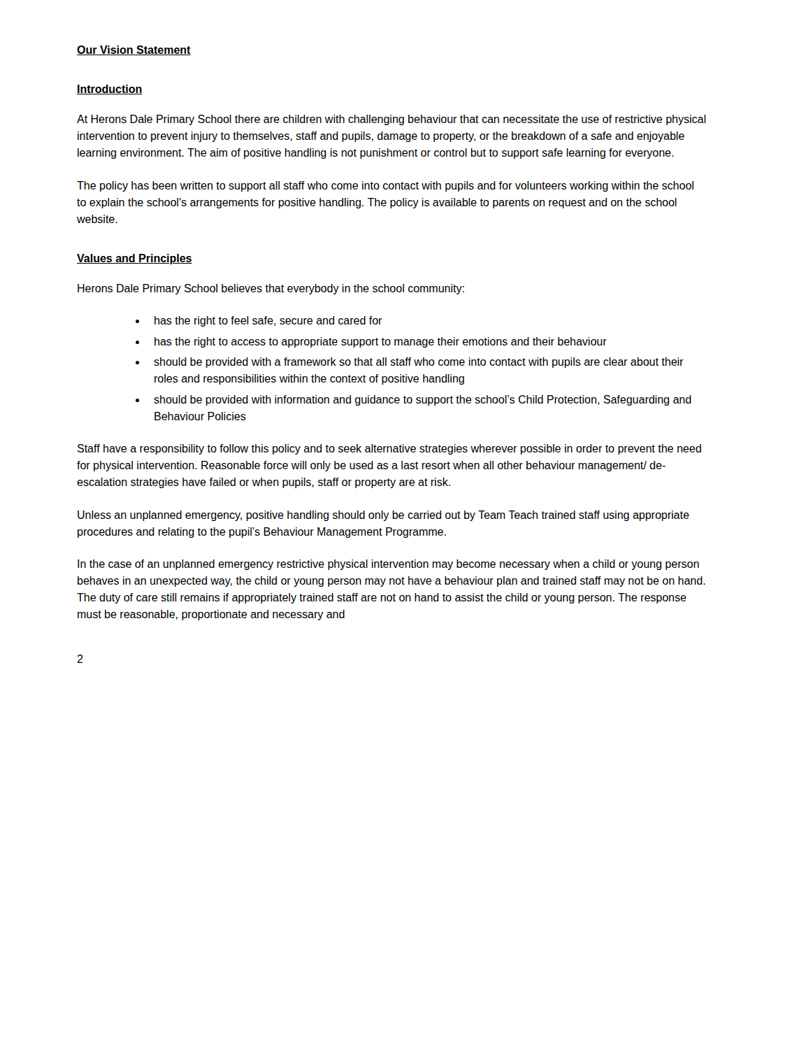Our Vision Statement
Introduction
At Herons Dale Primary School there are children with challenging behaviour that can necessitate the use of restrictive physical intervention to prevent injury to themselves, staff and pupils, damage to property, or the breakdown of a safe and enjoyable learning environment. The aim of positive handling is not punishment or control but to support safe learning for everyone.
The policy has been written to support all staff who come into contact with pupils and for volunteers working within the school to explain the school's arrangements for positive handling. The policy is available to parents on request and on the school website.
Values and Principles
Herons Dale Primary School believes that everybody in the school community:
has the right to feel safe, secure and cared for
has the right to access to appropriate support to manage their emotions and their behaviour
should be provided with a framework so that all staff who come into contact with pupils are clear about their roles and responsibilities within the context of positive handling
should be provided with information and guidance to support the school’s Child Protection, Safeguarding and Behaviour Policies
Staff have a responsibility to follow this policy and to seek alternative strategies wherever possible in order to prevent the need for physical intervention. Reasonable force will only be used as a last resort when all other behaviour management/ de-escalation strategies have failed or when pupils, staff or property are at risk.
Unless an unplanned emergency, positive handling should only be carried out by Team Teach trained staff using appropriate procedures and relating to the pupil’s Behaviour Management Programme.
In the case of an unplanned emergency restrictive physical intervention may become necessary when a child or young person behaves in an unexpected way, the child or young person may not have a behaviour plan and trained staff may not be on hand. The duty of care still remains if appropriately trained staff are not on hand to assist the child or young person. The response must be reasonable, proportionate and necessary and
2